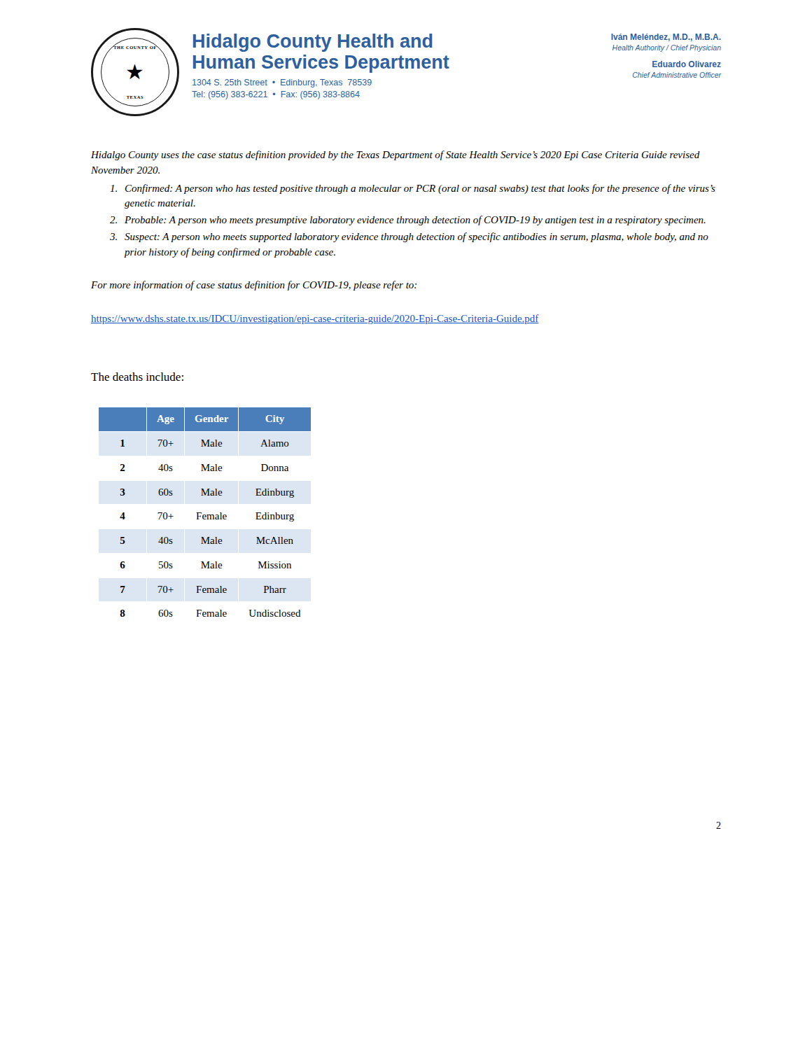THE COUNTY OF ★ TEXAS
Hidalgo County Health and
Human Services Department
1304 S. 25th Street • Edinburg, Texas 78539
Tel: (956) 383-6221 • Fax: (956) 383-8864
Iván Meléndez, M.D., M.B.A.
Health Authority / Chief Physician Eduardo Olivarez
Chief Administrative Officer
Hidalgo County uses the case status definition provided by the Texas Department of State Health Service’s 2020 Epi Case Criteria Guide revised November 2020.
Confirmed: A person who has tested positive through a molecular or PCR (oral or nasal swabs) test that looks for the presence of the virus’s genetic material.
Probable: A person who meets presumptive laboratory evidence through detection of COVID-19 by antigen test in a respiratory specimen.
Suspect: A person who meets supported laboratory evidence through detection of specific antibodies in serum, plasma, whole body, and no prior history of being confirmed or probable case.
For more information of case status definition for COVID-19, please refer to:
https://www.dshs.state.tx.us/IDCU/investigation/epi-case-criteria-guide/2020-Epi-Case-Criteria-Guide.pdf
The deaths include:
| | Age | Gender | City |
| --- | --- | --- | --- |
| 1 | 70+ | Male | Alamo |
| 2 | 40s | Male | Donna |
| 3 | 60s | Male | Edinburg |
| 4 | 70+ | Female | Edinburg |
| 5 | 40s | Male | McAllen |
| 6 | 50s | Male | Mission |
| 7 | 70+ | Female | Pharr |
| 8 | 60s | Female | Undisclosed |
2